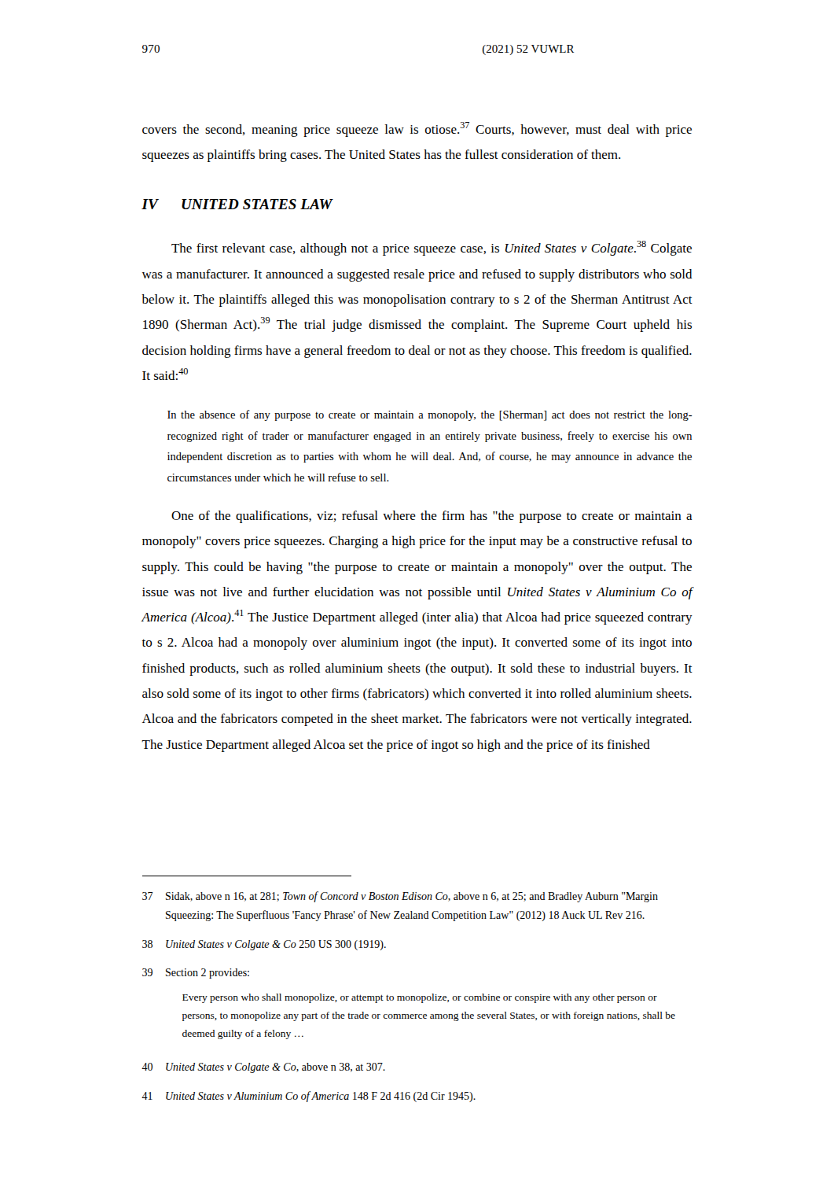970 (2021) 52 VUWLR
covers the second, meaning price squeeze law is otiose.37 Courts, however, must deal with price squeezes as plaintiffs bring cases. The United States has the fullest consideration of them.
IVUNITED STATES LAW
The first relevant case, although not a price squeeze case, is United States v Colgate.38 Colgate was a manufacturer. It announced a suggested resale price and refused to supply distributors who sold below it. The plaintiffs alleged this was monopolisation contrary to s 2 of the Sherman Antitrust Act 1890 (Sherman Act).39 The trial judge dismissed the complaint. The Supreme Court upheld his decision holding firms have a general freedom to deal or not as they choose. This freedom is qualified. It said:40
In the absence of any purpose to create or maintain a monopoly, the [Sherman] act does not restrict the long-recognized right of trader or manufacturer engaged in an entirely private business, freely to exercise his own independent discretion as to parties with whom he will deal. And, of course, he may announce in advance the circumstances under which he will refuse to sell.
One of the qualifications, viz; refusal where the firm has "the purpose to create or maintain a monopoly" covers price squeezes. Charging a high price for the input may be a constructive refusal to supply. This could be having "the purpose to create or maintain a monopoly" over the output. The issue was not live and further elucidation was not possible until United States v Aluminium Co of America (Alcoa).41 The Justice Department alleged (inter alia) that Alcoa had price squeezed contrary to s 2. Alcoa had a monopoly over aluminium ingot (the input). It converted some of its ingot into finished products, such as rolled aluminium sheets (the output). It sold these to industrial buyers. It also sold some of its ingot to other firms (fabricators) which converted it into rolled aluminium sheets. Alcoa and the fabricators competed in the sheet market. The fabricators were not vertically integrated. The Justice Department alleged Alcoa set the price of ingot so high and the price of its finished
37 Sidak, above n 16, at 281; Town of Concord v Boston Edison Co, above n 6, at 25; and Bradley Auburn "Margin Squeezing: The Superfluous 'Fancy Phrase' of New Zealand Competition Law" (2012) 18 Auck UL Rev 216.
38 United States v Colgate & Co 250 US 300 (1919).
39 Section 2 provides:
Every person who shall monopolize, or attempt to monopolize, or combine or conspire with any other person or persons, to monopolize any part of the trade or commerce among the several States, or with foreign nations, shall be deemed guilty of a felony …
40 United States v Colgate & Co, above n 38, at 307.
41 United States v Aluminium Co of America 148 F 2d 416 (2d Cir 1945).